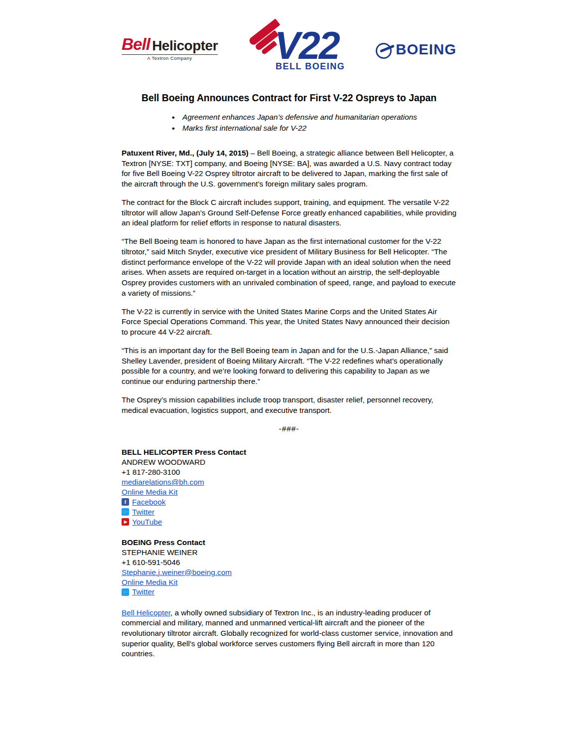Bell Helicopter
A Textron Company
V22
BELL BOEING
BOEING
Bell Boeing Announces Contract for First V-22 Ospreys to Japan
Agreement enhances Japan’s defensive and humanitarian operations
Marks first international sale for V-22
Patuxent River, Md., (July 14, 2015) – Bell Boeing, a strategic alliance between Bell Helicopter, a Textron [NYSE: TXT] company, and Boeing [NYSE: BA], was awarded a U.S. Navy contract today for five Bell Boeing V-22 Osprey tiltrotor aircraft to be delivered to Japan, marking the first sale of the aircraft through the U.S. government’s foreign military sales program.
The contract for the Block C aircraft includes support, training, and equipment. The versatile V-22 tiltrotor will allow Japan’s Ground Self-Defense Force greatly enhanced capabilities, while providing an ideal platform for relief efforts in response to natural disasters.
“The Bell Boeing team is honored to have Japan as the first international customer for the V-22 tiltrotor,” said Mitch Snyder, executive vice president of Military Business for Bell Helicopter. “The distinct performance envelope of the V-22 will provide Japan with an ideal solution when the need arises. When assets are required on-target in a location without an airstrip, the self-deployable Osprey provides customers with an unrivaled combination of speed, range, and payload to execute a variety of missions.”
The V-22 is currently in service with the United States Marine Corps and the United States Air Force Special Operations Command. This year, the United States Navy announced their decision to procure 44 V-22 aircraft.
“This is an important day for the Bell Boeing team in Japan and for the U.S.-Japan Alliance,” said Shelley Lavender, president of Boeing Military Aircraft. “The V-22 redefines what’s operationally possible for a country, and we’re looking forward to delivering this capability to Japan as we continue our enduring partnership there.”
The Osprey’s mission capabilities include troop transport, disaster relief, personnel recovery, medical evacuation, logistics support, and executive transport.
-###-
BELL HELICOPTER Press Contact
ANDREW WOODWARD
+1 817-280-3100
mediarelations@bh.com
Online Media Kit
Facebook
Twitter
YouTube
BOEING Press Contact
STEPHANIE WEINER
+1 610-591-5046
Stephanie.j.weiner@boeing.com
Online Media Kit
Twitter
Bell Helicopter, a wholly owned subsidiary of Textron Inc., is an industry-leading producer of commercial and military, manned and unmanned vertical-lift aircraft and the pioneer of the revolutionary tiltrotor aircraft. Globally recognized for world-class customer service, innovation and superior quality, Bell's global workforce serves customers flying Bell aircraft in more than 120 countries.